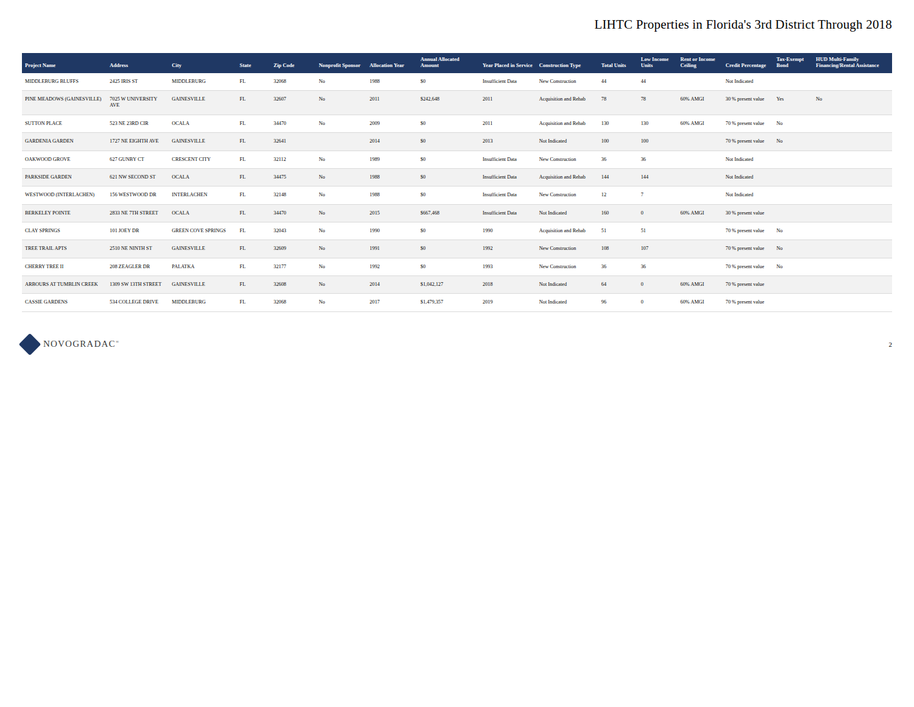LIHTC Properties in Florida's 3rd District Through 2018
| Project Name | Address | City | State | Zip Code | Nonprofit Sponsor | Allocation Year | Annual Allocated Amount | Year Placed in Service | Construction Type | Total Units | Low Income Units | Rent or Income Ceiling | Credit Percentage | Tax-Exempt Bond | HUD Multi-Family Financing/Rental Assistance |
| --- | --- | --- | --- | --- | --- | --- | --- | --- | --- | --- | --- | --- | --- | --- | --- |
| MIDDLEBURG BLUFFS | 2425 IRIS ST | MIDDLEBURG | FL | 32068 | No | 1988 | $0 | Insufficient Data | New Construction | 44 | 44 | | Not Indicated | | |
| PINE MEADOWS (GAINESVILLE) | 7025 W UNIVERSITY AVE | GAINESVILLE | FL | 32607 | No | 2011 | $242,648 | 2011 | Acquisition and Rehab | 78 | 78 | 60% AMGI | 30 % present value | Yes | No |
| SUTTON PLACE | 523 NE 23RD CIR | OCALA | FL | 34470 | No | 2009 | $0 | 2011 | Acquisition and Rehab | 130 | 130 | 60% AMGI | 70 % present value | No | |
| GARDENIA GARDEN | 1727 NE EIGHTH AVE | GAINESVILLE | FL | 32641 | | 2014 | $0 | 2013 | Not Indicated | 100 | 100 | | 70 % present value | No | |
| OAKWOOD GROVE | 627 GUNBY CT | CRESCENT CITY | FL | 32112 | No | 1989 | $0 | Insufficient Data | New Construction | 36 | 36 | | Not Indicated | | |
| PARKSIDE GARDEN | 621 NW SECOND ST | OCALA | FL | 34475 | No | 1988 | $0 | Insufficient Data | Acquisition and Rehab | 144 | 144 | | Not Indicated | | |
| WESTWOOD (INTERLACHEN) | 156 WESTWOOD DR | INTERLACHEN | FL | 32148 | No | 1988 | $0 | Insufficient Data | New Construction | 12 | 7 | | Not Indicated | | |
| BERKELEY POINTE | 2833 NE 7TH STREET | OCALA | FL | 34470 | No | 2015 | $667,468 | Insufficient Data | Not Indicated | 160 | 0 | 60% AMGI | 30 % present value | | |
| CLAY SPRINGS | 101 JOEY DR | GREEN COVE SPRINGS | FL | 32043 | No | 1990 | $0 | 1990 | Acquisition and Rehab | 51 | 51 | | 70 % present value | No | |
| TREE TRAIL APTS | 2510 NE NINTH ST | GAINESVILLE | FL | 32609 | No | 1991 | $0 | 1992 | New Construction | 108 | 107 | | 70 % present value | No | |
| CHERRY TREE II | 208 ZEAGLER DR | PALATKA | FL | 32177 | No | 1992 | $0 | 1993 | New Construction | 36 | 36 | | 70 % present value | No | |
| ARBOURS AT TUMBLIN CREEK | 1309 SW 13TH STREET | GAINESVILLE | FL | 32608 | No | 2014 | $1,042,127 | 2018 | Not Indicated | 64 | 0 | 60% AMGI | 70 % present value | | |
| CASSIE GARDENS | 534 COLLEGE DRIVE | MIDDLEBURG | FL | 32068 | No | 2017 | $1,479,357 | 2019 | Not Indicated | 96 | 0 | 60% AMGI | 70 % present value | | |
NOVOGRADAC®
2